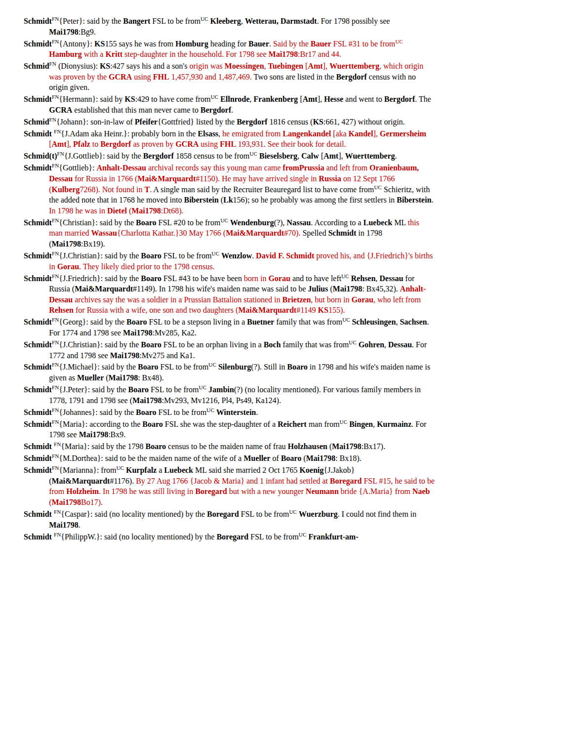SchmidtFN{Peter}: said by the Bangert FSL to be fromUC Kleeberg, Wetterau, Darmstadt. For 1798 possibly see Mai1798:Bg9.
SchmidtFN{Antony}: KS155 says he was from Homburg heading for Bauer. Said by the Bauer FSL #31 to be fromUC Hamburg with a Kritt step-daughter in the household. For 1798 see Mai1798:Br17 and 44.
SchmidFN (Dionysius): KS:427 says his and a son's origin was Moessingen, Tuebingen [Amt], Wuerttemberg, which origin was proven by the GCRA using FHL 1,457,930 and 1,487,469. Two sons are listed in the Bergdorf census with no origin given.
SchmidtFN{Hermann}: said by KS:429 to have come fromUC Ellnrode, Frankenberg [Amt], Hesse and went to Bergdorf. The GCRA established that this man never came to Bergdorf.
SchmidFN{Johann}: son-in-law of Pfeifer{Gottfried} listed by the Bergdorf 1816 census (KS:661, 427) without origin.
Schmidt FN{J.Adam aka Heinr.}: probably born in the Elsass, he emigrated from Langenkandel [aka Kandel], Germersheim [Amt], Pfalz to Bergdorf as proven by GCRA using FHL 193,931. See their book for detail.
Schmid(t)FN{J.Gottlieb}: said by the Bergdorf 1858 census to be fromUC Bieselsberg, Calw [Amt], Wuerttemberg.
SchmidtFN{Gottlieb}: Anhalt-Dessau archival records say this young man came fromPrussia and left from Oranienbaum, Dessau for Russia in 1766 (Mai&Marquardt#1150). He may have arrived single in Russia on 12 Sept 1766 (Kulberg7268). Not found in T. A single man said by the Recruiter Beauregard list to have come fromUC Schieritz, with the added note that in 1768 he moved into Biberstein (Lk156); so he probably was among the first settlers in Biberstein. In 1798 he was in Dietel (Mai1798:Dt68).
SchmidtFN{Christian}: said by the Boaro FSL #20 to be fromUC Wendenburg(?), Nassau. According to a Luebeck ML this man married Wassau{Charlotta Kathar.}30 May 1766 (Mai&Marquardt#70). Spelled Schmidt in 1798 (Mai1798:Bx19).
SchmidtFN{J.Christian}: said by the Boaro FSL to be fromUC Wenzlow. David F. Schmidt proved his, and {J.Friedrich}'s births in Gorau. They likely died prior to the 1798 census.
SchmidtFN{J.Friedrich}: said by the Boaro FSL #43 to be have been born in Gorau and to have leftUC Rehsen, Dessau for Russia (Mai&Marquardt#1149). In 1798 his wife's maiden name was said to be Julius (Mai1798: Bx45,32). Anhalt-Dessau archives say the was a soldier in a Prussian Battalion stationed in Brietzen, but born in Gorau, who left from Rehsen for Russia with a wife, one son and two daughters (Mai&Marquardt#1149 KS155).
SchmidtFN{Georg}: said by the Boaro FSL to be a stepson living in a Buetner family that was fromUC Schleusingen, Sachsen. For 1774 and 1798 see Mai1798:Mv285, Ka2.
SchmidtFN{J.Christian}: said by the Boaro FSL to be an orphan living in a Boch family that was fromUC Gohren, Dessau. For 1772 and 1798 see Mai1798:Mv275 and Ka1.
SchmidtFN{J.Michael}: said by the Boaro FSL to be fromUC Silenburg(?). Still in Boaro in 1798 and his wife's maiden name is given as Mueller (Mai1798: Bx48).
SchmidtFN{J.Peter}: said by the Boaro FSL to be fromUC Jambin(?) (no locality mentioned). For various family members in 1778, 1791 and 1798 see (Mai1798:Mv293, Mv1216, Pl4, Ps49, Ka124).
SchmidtFN{Johannes}: said by the Boaro FSL to be fromUC Winterstein.
SchmidtFN{Maria}: according to the Boaro FSL she was the step-daughter of a Reichert man fromUC Bingen, Kurmainz. For 1798 see Mai1798:Bx9.
Schmidt FN{Maria}: said by the 1798 Boaro census to be the maiden name of frau Holzhausen (Mai1798:Bx17).
SchmidtFN{M.Dorthea}: said to be the maiden name of the wife of a Mueller of Boaro (Mai1798: Bx18).
SchmidtFN{Marianna}: fromUC Kurpfalz a Luebeck ML said she married 2 Oct 1765 Koenig{J.Jakob} (Mai&Marquardt#1176). By 27 Aug 1766 {Jacob & Maria} and 1 infant had settled at Boregard FSL #15, he said to be from Holzheim. In 1798 he was still living in Boregard but with a new younger Neumann bride {A.Maria} from Naeb (Mai1798 Bo17).
Schmidt FN{Caspar}: said (no locality mentioned) by the Boregard FSL to be fromUC Wuerzburg. I could not find them in Mai1798.
Schmidt FN{PhilippW.}: said (no locality mentioned) by the Boregard FSL to be fromUC Frankfurt-am-